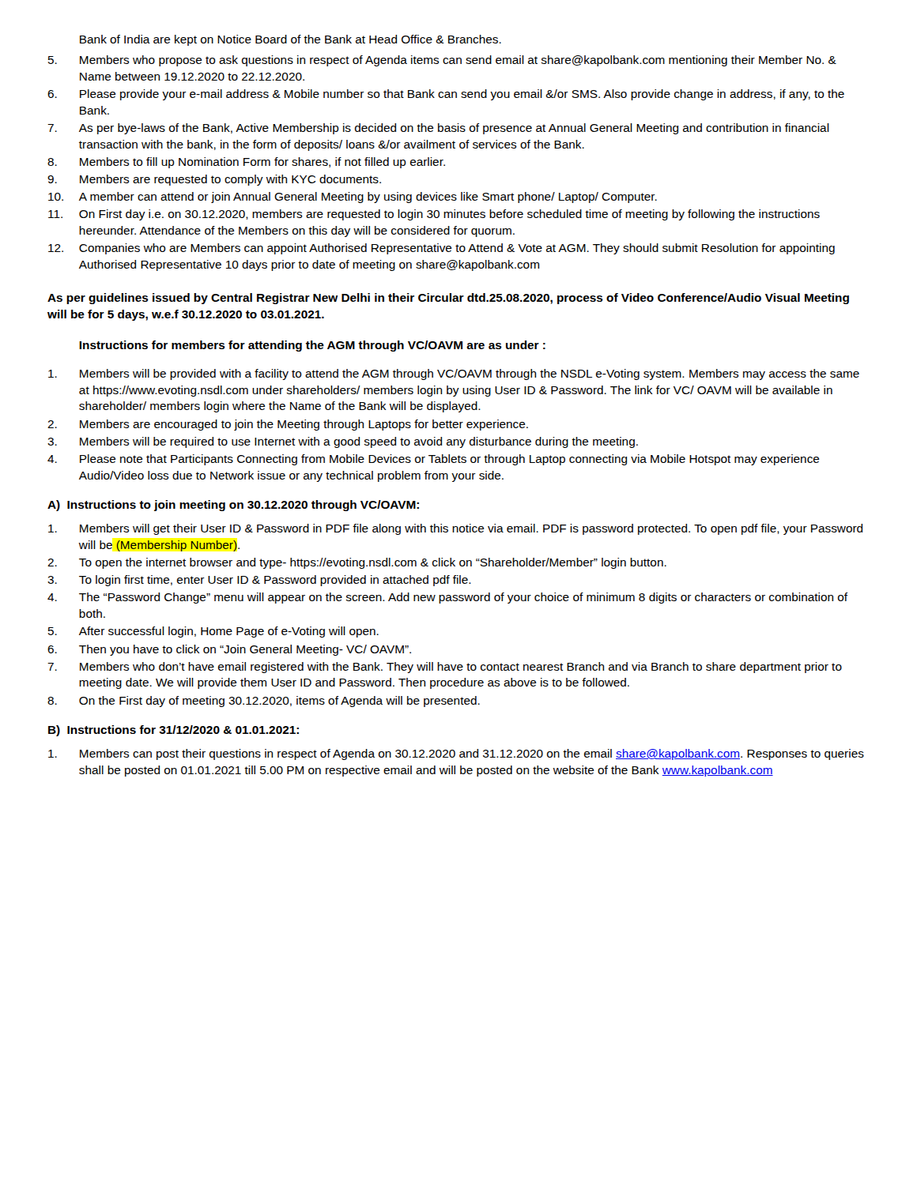Bank of India are kept on Notice Board of the Bank at Head Office & Branches.
5. Members who propose to ask questions in respect of Agenda items can send email at share@kapolbank.com mentioning their Member No. & Name between 19.12.2020 to 22.12.2020.
6. Please provide your e-mail address & Mobile number so that Bank can send you email &/or SMS. Also provide change in address, if any, to the Bank.
7. As per bye-laws of the Bank, Active Membership is decided on the basis of presence at Annual General Meeting and contribution in financial transaction with the bank, in the form of deposits/ loans &/or availment of services of the Bank.
8. Members to fill up Nomination Form for shares, if not filled up earlier.
9. Members are requested to comply with KYC documents.
10. A member can attend or join Annual General Meeting by using devices like Smart phone/ Laptop/ Computer.
11. On First day i.e. on 30.12.2020, members are requested to login 30 minutes before scheduled time of meeting by following the instructions hereunder. Attendance of the Members on this day will be considered for quorum.
12. Companies who are Members can appoint Authorised Representative to Attend & Vote at AGM. They should submit Resolution for appointing Authorised Representative 10 days prior to date of meeting on share@kapolbank.com
As per guidelines issued by Central Registrar New Delhi in their Circular dtd.25.08.2020, process of Video Conference/Audio Visual Meeting will be for 5 days, w.e.f 30.12.2020 to 03.01.2021.
Instructions for members for attending the AGM through VC/OAVM are as under :
1. Members will be provided with a facility to attend the AGM through VC/OAVM through the NSDL e-Voting system. Members may access the same at https://www.evoting.nsdl.com under shareholders/ members login by using User ID & Password. The link for VC/ OAVM will be available in shareholder/ members login where the Name of the Bank will be displayed.
2. Members are encouraged to join the Meeting through Laptops for better experience.
3. Members will be required to use Internet with a good speed to avoid any disturbance during the meeting.
4. Please note that Participants Connecting from Mobile Devices or Tablets or through Laptop connecting via Mobile Hotspot may experience Audio/Video loss due to Network issue or any technical problem from your side.
A) Instructions to join meeting on 30.12.2020 through VC/OAVM:
1. Members will get their User ID & Password in PDF file along with this notice via email. PDF is password protected. To open pdf file, your Password will be (Membership Number).
2. To open the internet browser and type- https://evoting.nsdl.com & click on “Shareholder/Member” login button.
3. To login first time, enter User ID & Password provided in attached pdf file.
4. The “Password Change” menu will appear on the screen. Add new password of your choice of minimum 8 digits or characters or combination of both.
5. After successful login, Home Page of e-Voting will open.
6. Then you have to click on “Join General Meeting- VC/ OAVM”.
7. Members who don’t have email registered with the Bank. They will have to contact nearest Branch and via Branch to share department prior to meeting date. We will provide them User ID and Password. Then procedure as above is to be followed.
8. On the First day of meeting 30.12.2020, items of Agenda will be presented.
B) Instructions for 31/12/2020 & 01.01.2021:
1. Members can post their questions in respect of Agenda on 30.12.2020 and 31.12.2020 on the email share@kapolbank.com. Responses to queries shall be posted on 01.01.2021 till 5.00 PM on respective email and will be posted on the website of the Bank www.kapolbank.com